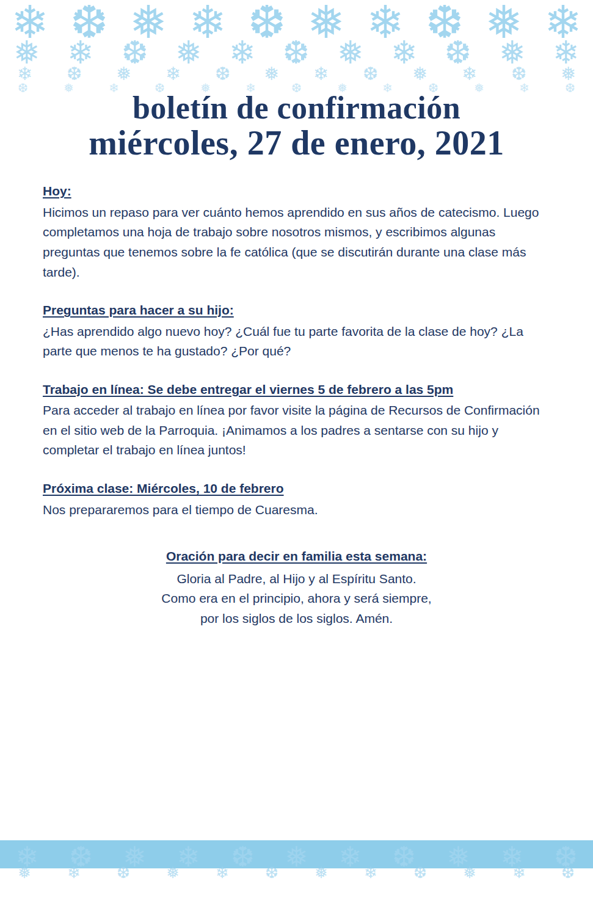❄❆❅❄❆❅❄❆❅❄
❅❄❆❅❄❆❅❄❆❅❄
❄❆❅❄❆❅❄❆❅❄❆❅
❆❅❄❆❅❄❆❅❄❆❅❄❆
boletín de confirmación miércoles, 27 de enero, 2021
Hoy:
Hicimos un repaso para ver cuánto hemos aprendido en sus años de catecismo. Luego completamos una hoja de trabajo sobre nosotros mismos, y escribimos algunas preguntas que tenemos sobre la fe católica (que se discutirán durante una clase más tarde).
Preguntas para hacer a su hijo:
¿Has aprendido algo nuevo hoy? ¿Cuál fue tu parte favorita de la clase de hoy? ¿La parte que menos te ha gustado? ¿Por qué?
Trabajo en línea: Se debe entregar el viernes 5 de febrero a las 5pm
Para acceder al trabajo en línea por favor visite la página de Recursos de Confirmación en el sitio web de la Parroquia. ¡Animamos a los padres a sentarse con su hijo y completar el trabajo en línea juntos!
Próxima clase: Miércoles, 10 de febrero
Nos prepararemos para el tiempo de Cuaresma.
Oración para decir en familia esta semana: Gloria al Padre, al Hijo y al Espíritu Santo.
Como era en el principio, ahora y será siempre,
por los siglos de los siglos. Amén.
❄❆❅❄❆❅❄❆❅❄❆
❅❄❆❅❄❆❅❄❆❅❄❆